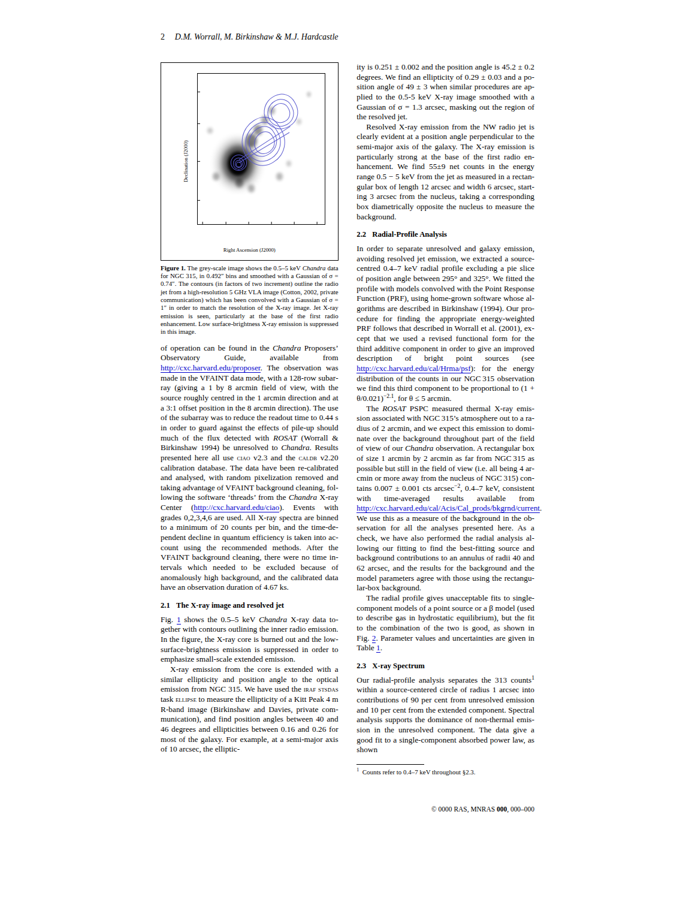2 D.M. Worrall, M. Birkinshaw & M.J. Hardcastle
Declination (J2000)
30°21′30″
21′20″
21′10″
21′0″
0h57m49.5s
49.0s
48.5s
48.0s
47.5s
47.0s
Right Ascension (J2000)
Figure 1. The grey-scale image shows the 0.5–5 keV Chandra data for NGC 315, in 0.492″ bins and smoothed with a Gaussian of σ = 0.74″. The contours (in factors of two increment) outline the radio jet from a high-resolution 5 GHz VLA image (Cotton, 2002, private communication) which has been convolved with a Gaussian of σ = 1″ in order to match the resolution of the X-ray image. Jet X-ray emission is seen, particularly at the base of the first radio enhancement. Low surface-brightness X-ray emission is suppressed in this image.
of operation can be found in the Chandra Proposers’ Observatory Guide, available from http://cxc.harvard.edu/proposer. The observation was made in the VFAINT data mode, with a 128-row subarray (giving a 1 by 8 arcmin field of view, with the source roughly centred in the 1 arcmin direction and at a 3:1 offset position in the 8 arcmin direction). The use of the subarray was to reduce the readout time to 0.44 s in order to guard against the effects of pile-up should much of the flux detected with ROSAT (Worrall & Birkinshaw 1994) be unresolved to Chandra. Results presented here all use ciao v2.3 and the caldb v2.20 calibration database. The data have been re-calibrated and analysed, with random pixelization removed and taking advantage of VFAINT background cleaning, following the software ‘threads’ from the Chandra X-ray Center (http://cxc.harvard.edu/ciao). Events with grades 0,2,3,4,6 are used. All X-ray spectra are binned to a minimum of 20 counts per bin, and the time-dependent decline in quantum efficiency is taken into account using the recommended methods. After the VFAINT background cleaning, there were no time intervals which needed to be excluded because of anomalously high background, and the calibrated data have an observation duration of 4.67 ks.
2.1 The X-ray image and resolved jet
Fig. 1 shows the 0.5–5 keV Chandra X-ray data together with contours outlining the inner radio emission. In the figure, the X-ray core is burned out and the low-surface-brightness emission is suppressed in order to emphasize small-scale extended emission.
X-ray emission from the core is extended with a similar ellipticity and position angle to the optical emission from NGC 315. We have used the iraf stsdas task ellipse to measure the ellipticity of a Kitt Peak 4 m R-band image (Birkinshaw and Davies, private communication), and find position angles between 40 and 46 degrees and ellipticities between 0.16 and 0.26 for most of the galaxy. For example, at a semi-major axis of 10 arcsec, the elliptic-
ity is 0.251 ± 0.002 and the position angle is 45.2 ± 0.2 degrees. We find an ellipticity of 0.29 ± 0.03 and a position angle of 49 ± 3 when similar procedures are applied to the 0.5-5 keV X-ray image smoothed with a Gaussian of σ = 1.3 arcsec, masking out the region of the resolved jet.
Resolved X-ray emission from the NW radio jet is clearly evident at a position angle perpendicular to the semi-major axis of the galaxy. The X-ray emission is particularly strong at the base of the first radio enhancement. We find 55±9 net counts in the energy range 0.5 − 5 keV from the jet as measured in a rectangular box of length 12 arcsec and width 6 arcsec, starting 3 arcsec from the nucleus, taking a corresponding box diametrically opposite the nucleus to measure the background.
2.2 Radial-Profile Analysis
In order to separate unresolved and galaxy emission, avoiding resolved jet emission, we extracted a source-centred 0.4–7 keV radial profile excluding a pie slice of position angle between 295° and 325°. We fitted the profile with models convolved with the Point Response Function (PRF), using home-grown software whose algorithms are described in Birkinshaw (1994). Our procedure for finding the appropriate energy-weighted PRF follows that described in Worrall et al. (2001), except that we used a revised functional form for the third additive component in order to give an improved description of bright point sources (see http://cxc.harvard.edu/cal/Hrma/psf): for the energy distribution of the counts in our NGC 315 observation we find this third component to be proportional to (1 + θ/0.021)−2.1, for θ ≤ 5 arcmin.
The ROSAT PSPC measured thermal X-ray emission associated with NGC 315’s atmosphere out to a radius of 2 arcmin, and we expect this emission to dominate over the background throughout part of the field of view of our Chandra observation. A rectangular box of size 1 arcmin by 2 arcmin as far from NGC 315 as possible but still in the field of view (i.e. all being 4 arcmin or more away from the nucleus of NGC 315) contains 0.007 ± 0.001 cts arcsec−2, 0.4–7 keV, consistent with time-averaged results available from http://cxc.harvard.edu/cal/Acis/Cal_prods/bkgrnd/current. We use this as a measure of the background in the observation for all the analyses presented here. As a check, we have also performed the radial analysis allowing our fitting to find the best-fitting source and background contributions to an annulus of radii 40 and 62 arcsec, and the results for the background and the model parameters agree with those using the rectangular-box background.
The radial profile gives unacceptable fits to single-component models of a point source or a β model (used to describe gas in hydrostatic equilibrium), but the fit to the combination of the two is good, as shown in Fig. 2. Parameter values and uncertainties are given in Table 1.
2.3 X-ray Spectrum
Our radial-profile analysis separates the 313 counts1 within a source-centered circle of radius 1 arcsec into contributions of 90 per cent from unresolved emission and 10 per cent from the extended component. Spectral analysis supports the dominance of non-thermal emission in the unresolved component. The data give a good fit to a single-component absorbed power law, as shown
1 Counts refer to 0.4–7 keV throughout §2.3.
© 0000 RAS, MNRAS 000, 000–000